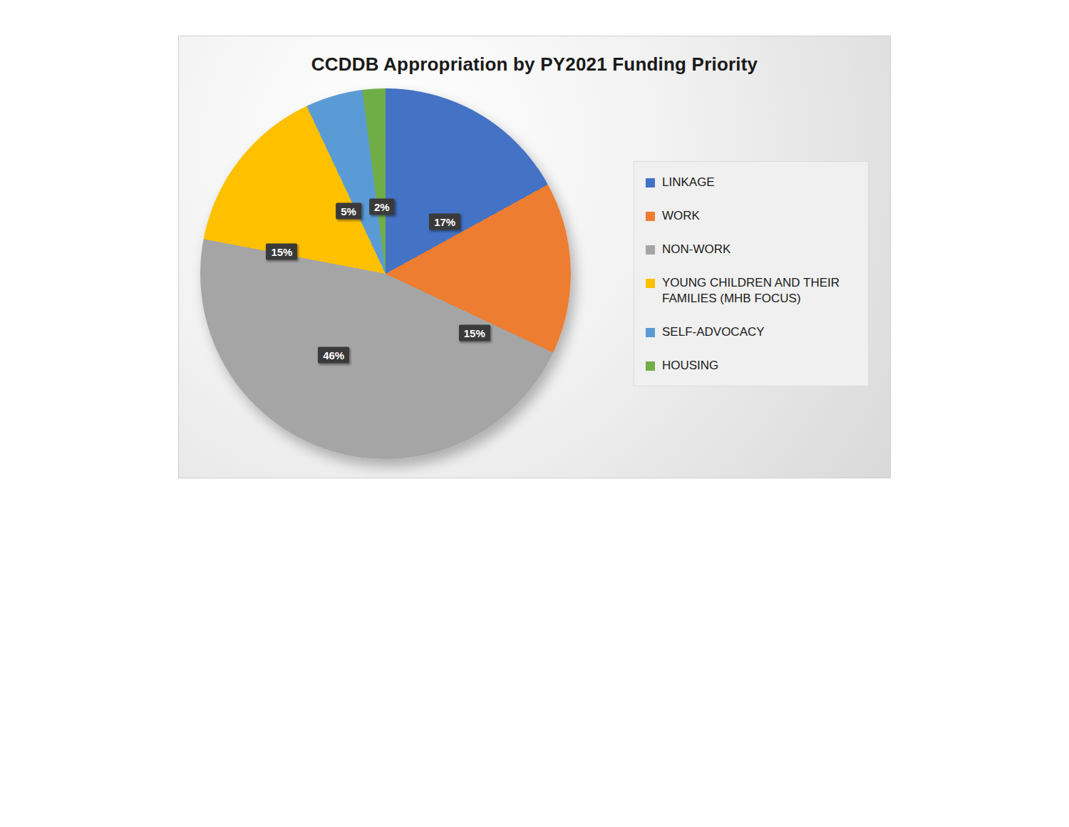CCDDB Appropriation by PY2021 Funding Priority
17% 15% 46% 15% 5% 2%
LINKAGE
WORK
NON-WORK
YOUNG CHILDREN AND THEIR FAMILIES (MHB FOCUS)
SELF-ADVOCACY
HOUSING